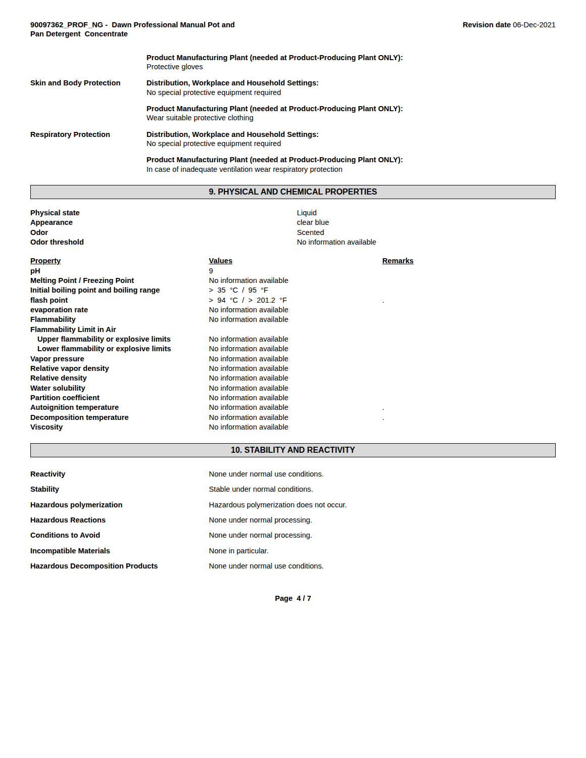90097362_PROF_NG - Dawn Professional Manual Pot and
Pan Detergent Concentrate
Revision date 06-Dec-2021
Product Manufacturing Plant (needed at Product-Producing Plant ONLY):
Protective gloves
Skin and Body Protection
Distribution, Workplace and Household Settings:
No special protective equipment required
Product Manufacturing Plant (needed at Product-Producing Plant ONLY):
Wear suitable protective clothing
Respiratory Protection
Distribution, Workplace and Household Settings:
No special protective equipment required
Product Manufacturing Plant (needed at Product-Producing Plant ONLY):
In case of inadequate ventilation wear respiratory protection
9. PHYSICAL AND CHEMICAL PROPERTIES
| Physical state | Liquid |
| Appearance | clear blue |
| Odor | Scented |
| Odor threshold | No information available |
| Property | Values | Remarks |
| pH | 9 | |
| Melting Point / Freezing Point | No information available | |
| Initial boiling point and boiling range | > 35 °C / 95 °F | |
| flash point | > 94 °C / > 201.2 °F | . |
| evaporation rate | No information available | |
| Flammability | No information available | |
| Flammability Limit in Air | | |
| Upper flammability or explosive limits | No information available | |
| Lower flammability or explosive limits | No information available | |
| Vapor pressure | No information available | |
| Relative vapor density | No information available | |
| Relative density | No information available | |
| Water solubility | No information available | |
| Partition coefficient | No information available | |
| Autoignition temperature | No information available | . |
| Decomposition temperature | No information available | . |
| Viscosity | No information available | |
10. STABILITY AND REACTIVITY
| Reactivity | None under normal use conditions. |
| Stability | Stable under normal conditions. |
| Hazardous polymerization | Hazardous polymerization does not occur. |
| Hazardous Reactions | None under normal processing. |
| Conditions to Avoid | None under normal processing. |
| Incompatible Materials | None in particular. |
| Hazardous Decomposition Products | None under normal use conditions. |
Page 4 / 7